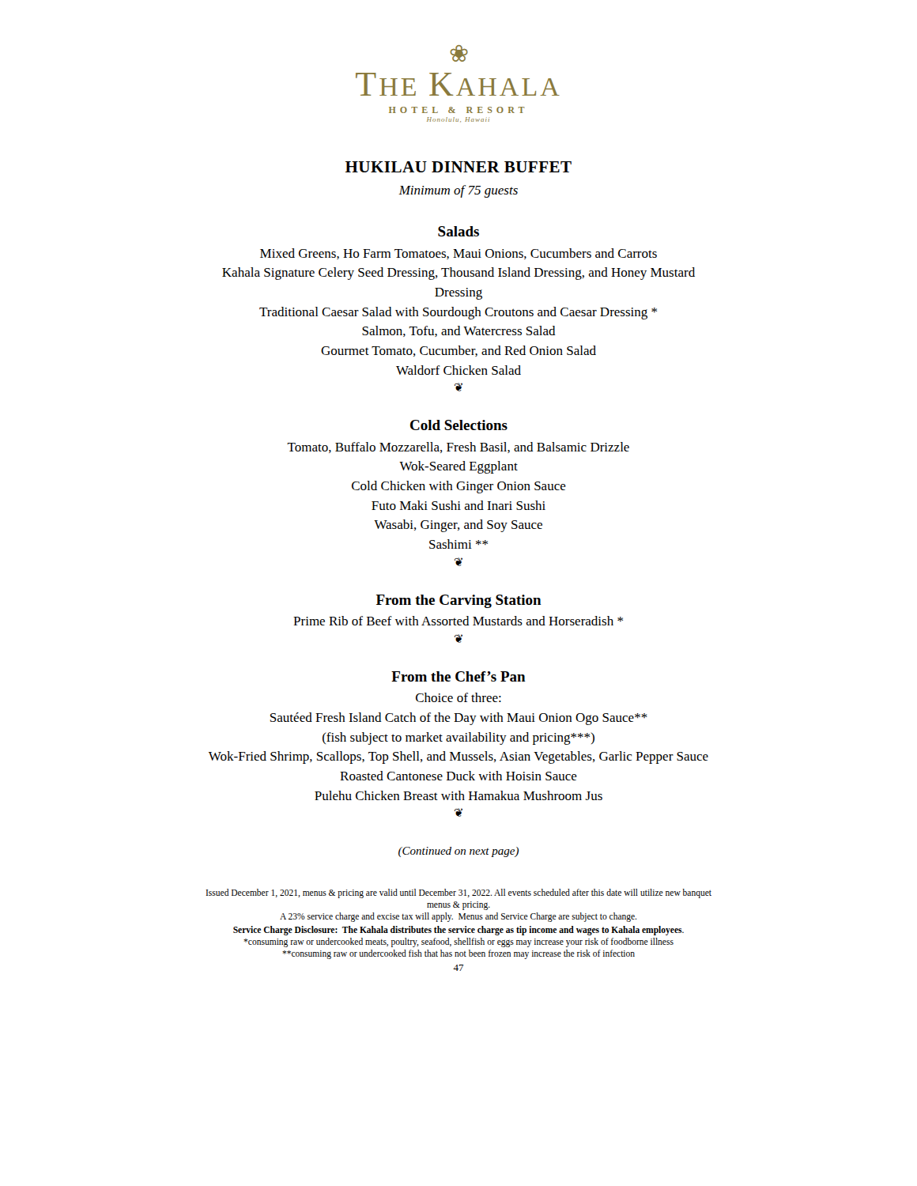❀ THE KAHALA HOTEL & RESORT Honolulu, Hawaii
HUKILAU DINNER BUFFET
Minimum of 75 guests
Salads
Mixed Greens, Ho Farm Tomatoes, Maui Onions, Cucumbers and Carrots
Kahala Signature Celery Seed Dressing, Thousand Island Dressing, and Honey Mustard Dressing
Traditional Caesar Salad with Sourdough Croutons and Caesar Dressing *
Salmon, Tofu, and Watercress Salad
Gourmet Tomato, Cucumber, and Red Onion Salad
Waldorf Chicken Salad
Cold Selections
Tomato, Buffalo Mozzarella, Fresh Basil, and Balsamic Drizzle
Wok-Seared Eggplant
Cold Chicken with Ginger Onion Sauce
Futo Maki Sushi and Inari Sushi
Wasabi, Ginger, and Soy Sauce
Sashimi **
From the Carving Station
Prime Rib of Beef with Assorted Mustards and Horseradish *
From the Chef’s Pan
Choice of three:
Sautéed Fresh Island Catch of the Day with Maui Onion Ogo Sauce**
(fish subject to market availability and pricing***)
Wok-Fried Shrimp, Scallops, Top Shell, and Mussels, Asian Vegetables, Garlic Pepper Sauce
Roasted Cantonese Duck with Hoisin Sauce
Pulehu Chicken Breast with Hamakua Mushroom Jus
(Continued on next page)
Issued December 1, 2021, menus & pricing are valid until December 31, 2022. All events scheduled after this date will utilize new banquet menus & pricing.
A 23% service charge and excise tax will apply. Menus and Service Charge are subject to change.
Service Charge Disclosure: The Kahala distributes the service charge as tip income and wages to Kahala employees.
*consuming raw or undercooked meats, poultry, seafood, shellfish or eggs may increase your risk of foodborne illness
**consuming raw or undercooked fish that has not been frozen may increase the risk of infection
47